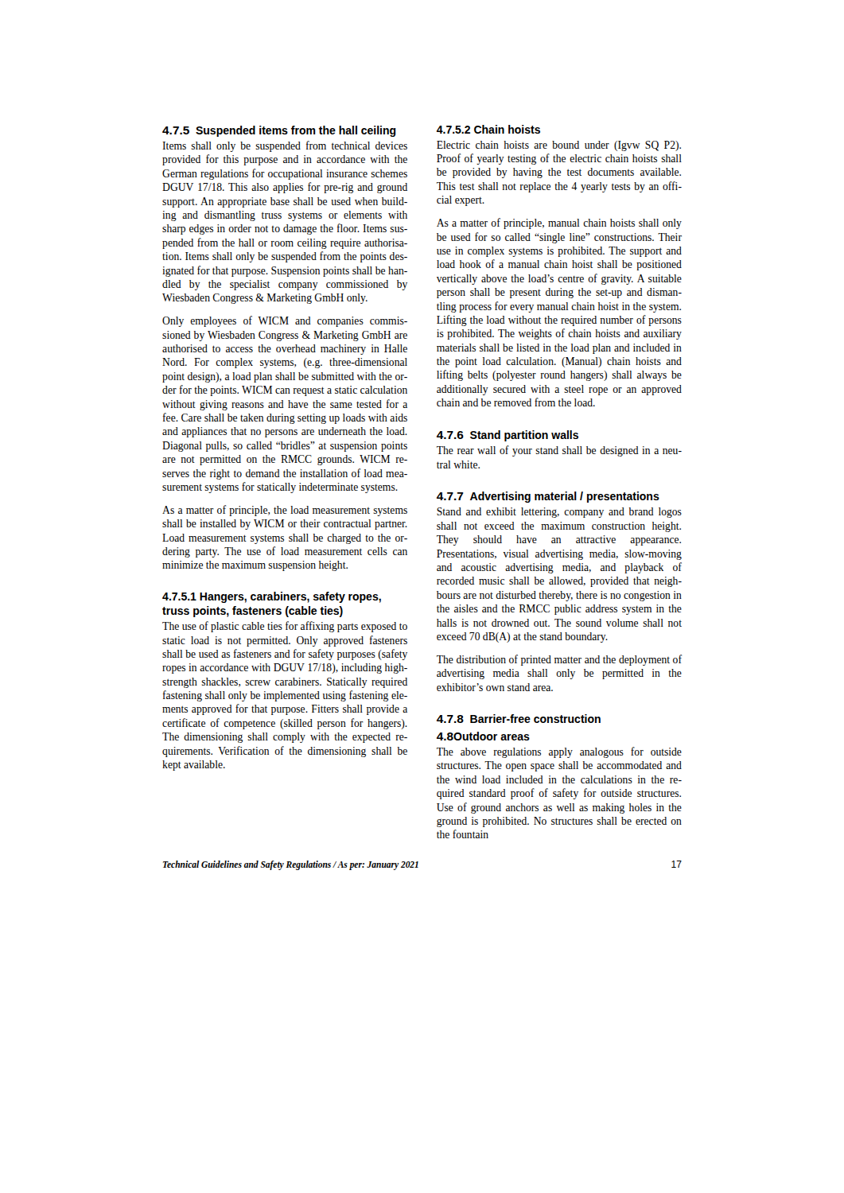4.7.5 Suspended items from the hall ceiling
Items shall only be suspended from technical devices provided for this purpose and in accordance with the German regulations for occupational insurance schemes DGUV 17/18. This also applies for pre-rig and ground support. An appropriate base shall be used when building and dismantling truss systems or elements with sharp edges in order not to damage the floor. Items suspended from the hall or room ceiling require authorisation. Items shall only be suspended from the points designated for that purpose. Suspension points shall be handled by the specialist company commissioned by Wiesbaden Congress & Marketing GmbH only.
Only employees of WICM and companies commissioned by Wiesbaden Congress & Marketing GmbH are authorised to access the overhead machinery in Halle Nord. For complex systems, (e.g. three-dimensional point design), a load plan shall be submitted with the order for the points. WICM can request a static calculation without giving reasons and have the same tested for a fee. Care shall be taken during setting up loads with aids and appliances that no persons are underneath the load. Diagonal pulls, so called “bridles” at suspension points are not permitted on the RMCC grounds. WICM reserves the right to demand the installation of load measurement systems for statically indeterminate systems.
As a matter of principle, the load measurement systems shall be installed by WICM or their contractual partner. Load measurement systems shall be charged to the ordering party. The use of load measurement cells can minimize the maximum suspension height.
4.7.5.1 Hangers, carabiners, safety ropes, truss points, fasteners (cable ties)
The use of plastic cable ties for affixing parts exposed to static load is not permitted. Only approved fasteners shall be used as fasteners and for safety purposes (safety ropes in accordance with DGUV 17/18), including high-strength shackles, screw carabiners. Statically required fastening shall only be implemented using fastening elements approved for that purpose. Fitters shall provide a certificate of competence (skilled person for hangers). The dimensioning shall comply with the expected requirements. Verification of the dimensioning shall be kept available.
4.7.5.2 Chain hoists
Electric chain hoists are bound under (Igvw SQ P2). Proof of yearly testing of the electric chain hoists shall be provided by having the test documents available. This test shall not replace the 4 yearly tests by an official expert.
As a matter of principle, manual chain hoists shall only be used for so called “single line” constructions. Their use in complex systems is prohibited. The support and load hook of a manual chain hoist shall be positioned vertically above the load’s centre of gravity. A suitable person shall be present during the set-up and dismantling process for every manual chain hoist in the system. Lifting the load without the required number of persons is prohibited. The weights of chain hoists and auxiliary materials shall be listed in the load plan and included in the point load calculation. (Manual) chain hoists and lifting belts (polyester round hangers) shall always be additionally secured with a steel rope or an approved chain and be removed from the load.
4.7.6 Stand partition walls
The rear wall of your stand shall be designed in a neutral white.
4.7.7 Advertising material / presentations
Stand and exhibit lettering, company and brand logos shall not exceed the maximum construction height. They should have an attractive appearance. Presentations, visual advertising media, slow-moving and acoustic advertising media, and playback of recorded music shall be allowed, provided that neighbours are not disturbed thereby, there is no congestion in the aisles and the RMCC public address system in the halls is not drowned out. The sound volume shall not exceed 70 dB(A) at the stand boundary.
The distribution of printed matter and the deployment of advertising media shall only be permitted in the exhibitor’s own stand area.
4.7.8 Barrier-free construction
4.8 Outdoor areas
The above regulations apply analogous for outside structures. The open space shall be accommodated and the wind load included in the calculations in the required standard proof of safety for outside structures. Use of ground anchors as well as making holes in the ground is prohibited. No structures shall be erected on the fountain
Technical Guidelines and Safety Regulations / As per: January 2021
17